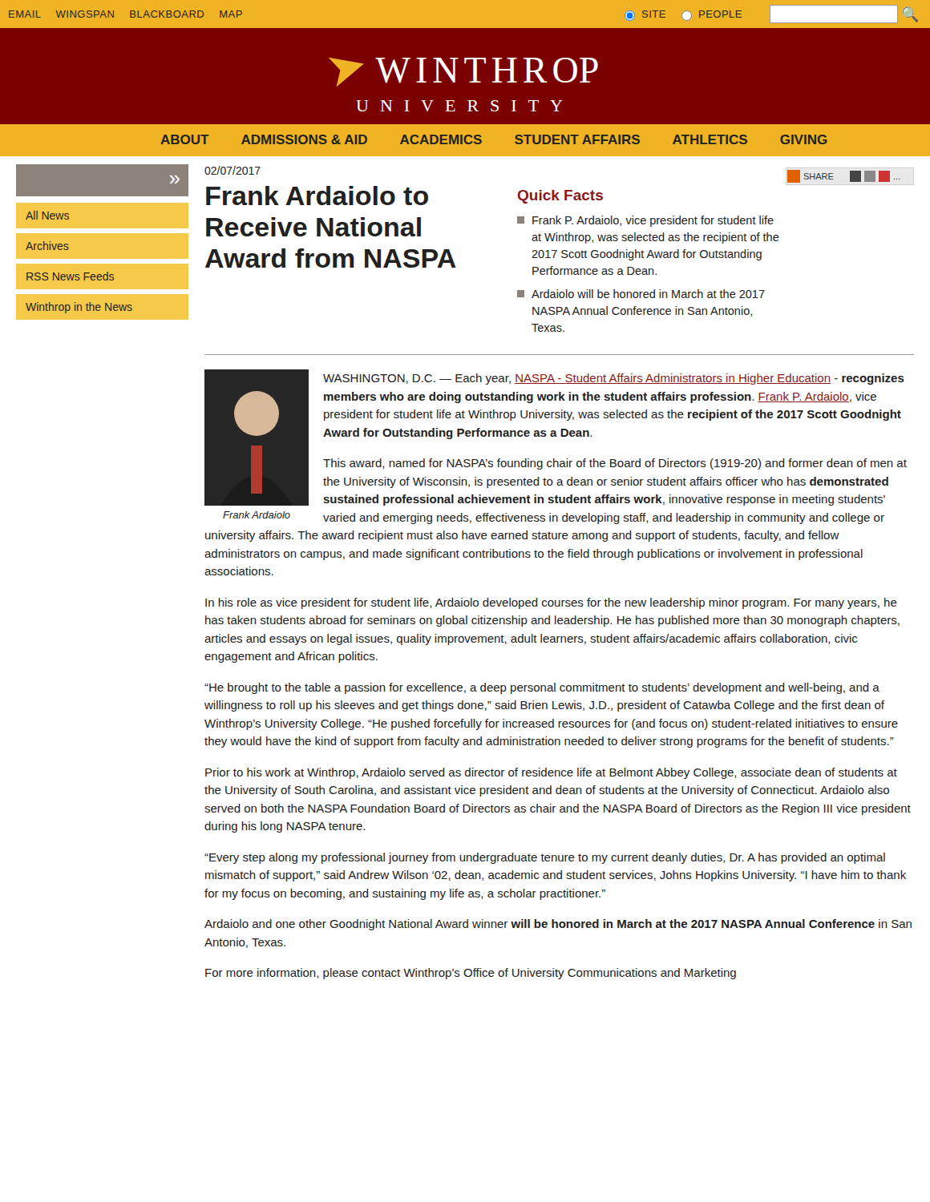Email Wingspan Blackboard Map
Site People 🔍
➤WINTHROP
UNIVERSITY
About
Admissions & Aid
Academics
Student Affairs
Athletics
Giving
All News
Archives
RSS News Feeds
Winthrop in the News
02/07/2017
Frank Ardaiolo to Receive National Award from NASPA
Quick Facts
Frank P. Ardaiolo, vice president for student life at Winthrop, was selected as the recipient of the 2017 Scott Goodnight Award for Outstanding Performance as a Dean.
Ardaiolo will be honored in March at the 2017 NASPA Annual Conference in San Antonio, Texas.
Frank Ardaiolo
WASHINGTON, D.C. — Each year, NASPA - Student Affairs Administrators in Higher Education - recognizes members who are doing outstanding work in the student affairs profession. Frank P. Ardaiolo, vice president for student life at Winthrop University, was selected as the recipient of the 2017 Scott Goodnight Award for Outstanding Performance as a Dean.
This award, named for NASPA’s founding chair of the Board of Directors (1919-20) and former dean of men at the University of Wisconsin, is presented to a dean or senior student affairs officer who has demonstrated sustained professional achievement in student affairs work, innovative response in meeting students' varied and emerging needs, effectiveness in developing staff, and leadership in community and college or university affairs. The award recipient must also have earned stature among and support of students, faculty, and fellow administrators on campus, and made significant contributions to the field through publications or involvement in professional associations.
In his role as vice president for student life, Ardaiolo developed courses for the new leadership minor program. For many years, he has taken students abroad for seminars on global citizenship and leadership. He has published more than 30 monograph chapters, articles and essays on legal issues, quality improvement, adult learners, student affairs/academic affairs collaboration, civic engagement and African politics.
“He brought to the table a passion for excellence, a deep personal commitment to students’ development and well-being, and a willingness to roll up his sleeves and get things done,” said Brien Lewis, J.D., president of Catawba College and the first dean of Winthrop’s University College. “He pushed forcefully for increased resources for (and focus on) student-related initiatives to ensure they would have the kind of support from faculty and administration needed to deliver strong programs for the benefit of students.”
Prior to his work at Winthrop, Ardaiolo served as director of residence life at Belmont Abbey College, associate dean of students at the University of South Carolina, and assistant vice president and dean of students at the University of Connecticut. Ardaiolo also served on both the NASPA Foundation Board of Directors as chair and the NASPA Board of Directors as the Region III vice president during his long NASPA tenure.
“Every step along my professional journey from undergraduate tenure to my current deanly duties, Dr. A has provided an optimal mismatch of support,” said Andrew Wilson ‘02, dean, academic and student services, Johns Hopkins University. “I have him to thank for my focus on becoming, and sustaining my life as, a scholar practitioner.”
Ardaiolo and one other Goodnight National Award winner will be honored in March at the 2017 NASPA Annual Conference in San Antonio, Texas.
For more information, please contact Winthrop's Office of University Communications and Marketing